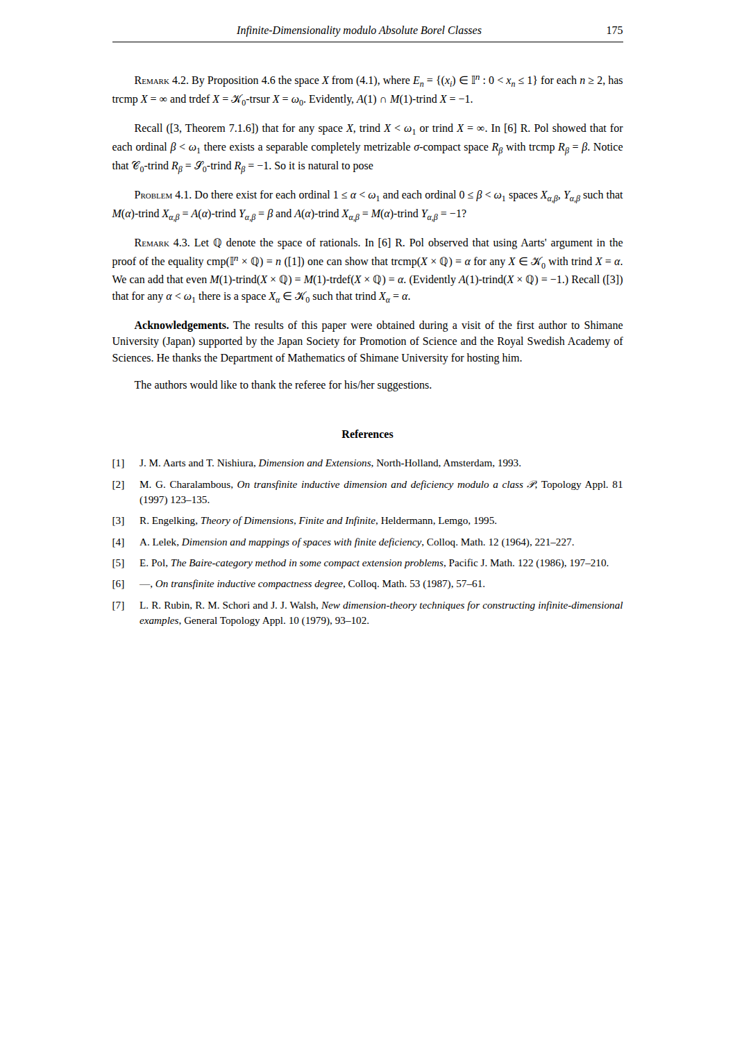Infinite-Dimensionality modulo Absolute Borel Classes 175
Remark 4.2. By Proposition 4.6 the space X from (4.1), where En = {(xi) ∈ 𝕀n : 0 < xn ≤ 1} for each n ≥ 2, has trcmp X = ∞ and trdef X = 𝒦0-trsur X = ω0. Evidently, A(1) ∩ M(1)-trind X = −1.
Recall ([3, Theorem 7.1.6]) that for any space X, trind X < ω1 or trind X = ∞. In [6] R. Pol showed that for each ordinal β < ω1 there exists a separable completely metrizable σ-compact space Rβ with trcmp Rβ = β. Notice that 𝒞0-trind Rβ = 𝒮0-trind Rβ = −1. So it is natural to pose
Problem 4.1. Do there exist for each ordinal 1 ≤ α < ω1 and each ordinal 0 ≤ β < ω1 spaces Xα,β, Yα,β such that M(α)-trind Xα,β = A(α)-trind Yα,β = β and A(α)-trind Xα,β = M(α)-trind Yα,β = −1?
Remark 4.3. Let ℚ denote the space of rationals. In [6] R. Pol observed that using Aarts' argument in the proof of the equality cmp(𝕀n × ℚ) = n ([1]) one can show that trcmp(X × ℚ) = α for any X ∈ 𝒦0 with trind X = α. We can add that even M(1)-trind(X × ℚ) = M(1)-trdef(X × ℚ) = α. (Evidently A(1)-trind(X × ℚ) = −1.) Recall ([3]) that for any α < ω1 there is a space Xα ∈ 𝒦0 such that trind Xα = α.
Acknowledgements. The results of this paper were obtained during a visit of the first author to Shimane University (Japan) supported by the Japan Society for Promotion of Science and the Royal Swedish Academy of Sciences. He thanks the Department of Mathematics of Shimane University for hosting him.
The authors would like to thank the referee for his/her suggestions.
References
[1] J. M. Aarts and T. Nishiura, Dimension and Extensions, North-Holland, Amsterdam, 1993.
[2] M. G. Charalambous, On transfinite inductive dimension and deficiency modulo a class 𝒫, Topology Appl. 81 (1997) 123–135.
[3] R. Engelking, Theory of Dimensions, Finite and Infinite, Heldermann, Lemgo, 1995.
[4] A. Lelek, Dimension and mappings of spaces with finite deficiency, Colloq. Math. 12 (1964), 221–227.
[5] E. Pol, The Baire-category method in some compact extension problems, Pacific J. Math. 122 (1986), 197–210.
[6]—, On transfinite inductive compactness degree, Colloq. Math. 53 (1987), 57–61.
[7] L. R. Rubin, R. M. Schori and J. J. Walsh, New dimension-theory techniques for constructing infinite-dimensional examples, General Topology Appl. 10 (1979), 93–102.